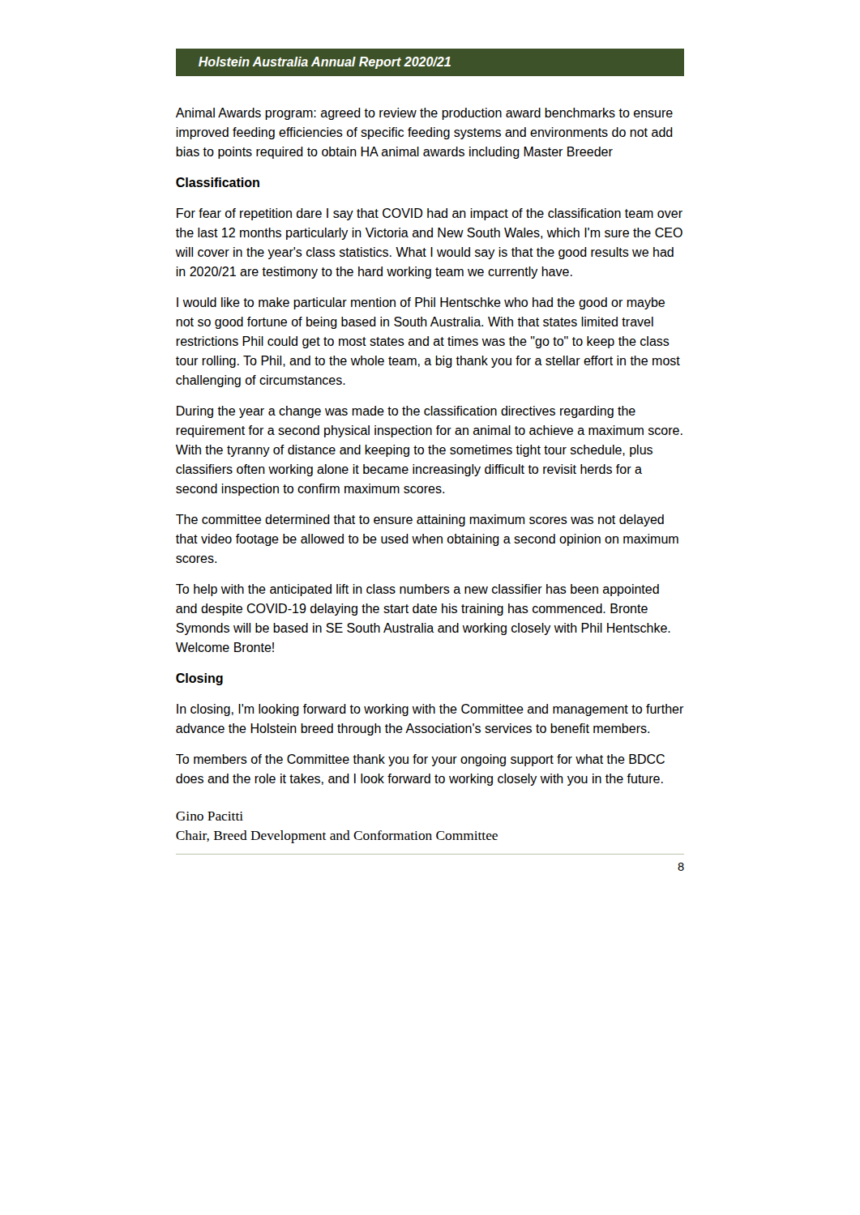Holstein Australia Annual Report 2020/21
Animal Awards program: agreed to review the production award benchmarks to ensure improved feeding efficiencies of specific feeding systems and environments do not add bias to points required to obtain HA animal awards including Master Breeder
Classification
For fear of repetition dare I say that COVID had an impact of the classification team over the last 12 months particularly in Victoria and New South Wales, which I'm sure the CEO will cover in the year's class statistics. What I would say is that the good results we had in 2020/21 are testimony to the hard working team we currently have.
I would like to make particular mention of Phil Hentschke who had the good or maybe not so good fortune of being based in South Australia. With that states limited travel restrictions Phil could get to most states and at times was the "go to" to keep the class tour rolling. To Phil, and to the whole team, a big thank you for a stellar effort in the most challenging of circumstances.
During the year a change was made to the classification directives regarding the requirement for a second physical inspection for an animal to achieve a maximum score. With the tyranny of distance and keeping to the sometimes tight tour schedule, plus classifiers often working alone it became increasingly difficult to revisit herds for a second inspection to confirm maximum scores.
The committee determined that to ensure attaining maximum scores was not delayed that video footage be allowed to be used when obtaining a second opinion on maximum scores.
To help with the anticipated lift in class numbers a new classifier has been appointed and despite COVID-19 delaying the start date his training has commenced. Bronte Symonds will be based in SE South Australia and working closely with Phil Hentschke. Welcome Bronte!
Closing
In closing, I'm looking forward to working with the Committee and management to further advance the Holstein breed through the Association's services to benefit members.
To members of the Committee thank you for your ongoing support for what the BDCC does and the role it takes, and I look forward to working closely with you in the future.
Gino Pacitti
Chair, Breed Development and Conformation Committee
8